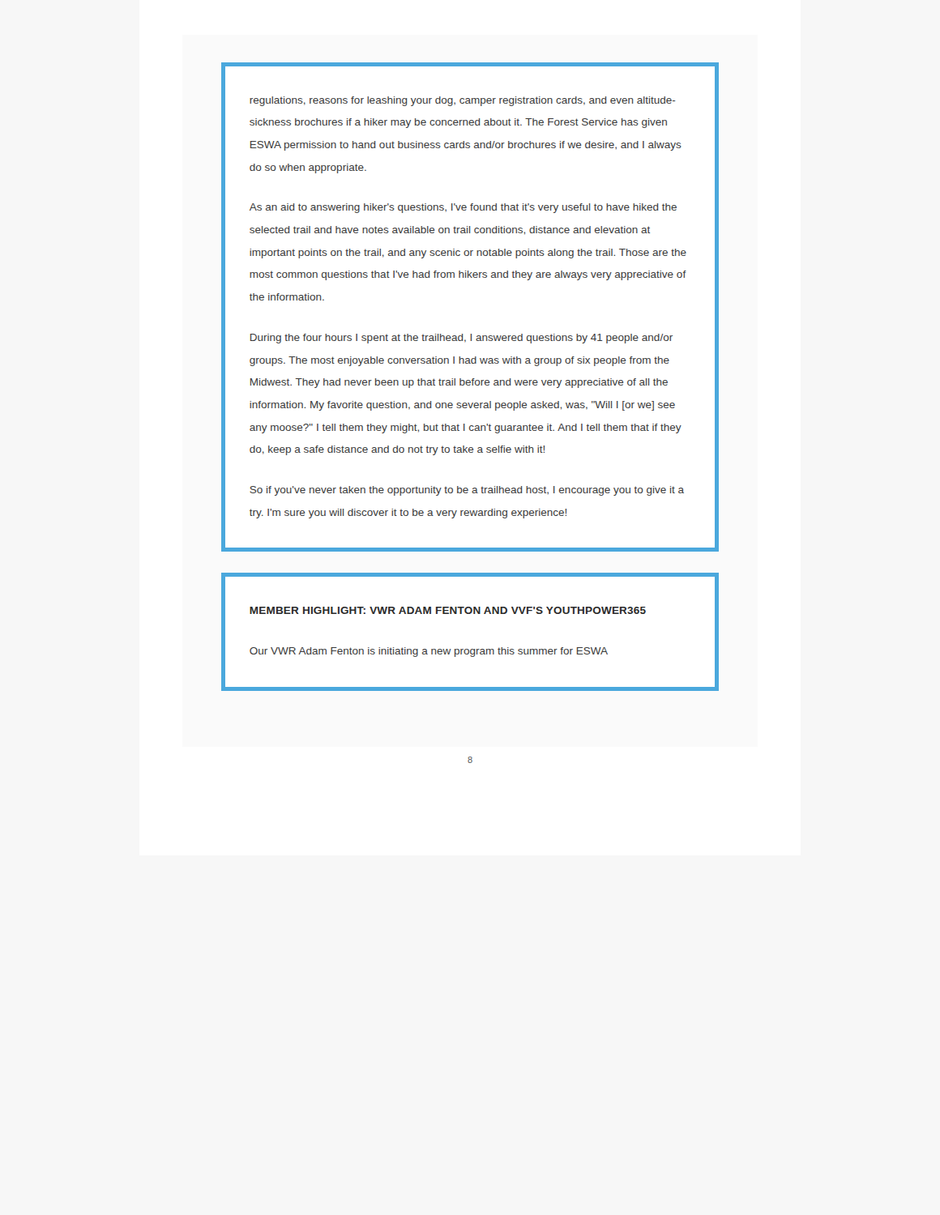regulations, reasons for leashing your dog, camper registration cards, and even altitude-sickness brochures if a hiker may be concerned about it. The Forest Service has given ESWA permission to hand out business cards and/or brochures if we desire, and I always do so when appropriate.
As an aid to answering hiker's questions, I've found that it's very useful to have hiked the selected trail and have notes available on trail conditions, distance and elevation at important points on the trail, and any scenic or notable points along the trail. Those are the most common questions that I've had from hikers and they are always very appreciative of the information.
During the four hours I spent at the trailhead, I answered questions by 41 people and/or groups. The most enjoyable conversation I had was with a group of six people from the Midwest. They had never been up that trail before and were very appreciative of all the information. My favorite question, and one several people asked, was, "Will I [or we] see any moose?" I tell them they might, but that I can't guarantee it. And I tell them that if they do, keep a safe distance and do not try to take a selfie with it!
So if you've never taken the opportunity to be a trailhead host, I encourage you to give it a try. I'm sure you will discover it to be a very rewarding experience!
MEMBER HIGHLIGHT: VWR ADAM FENTON AND VVF'S YOUTHPOWER365
Our VWR Adam Fenton is initiating a new program this summer for ESWA
8